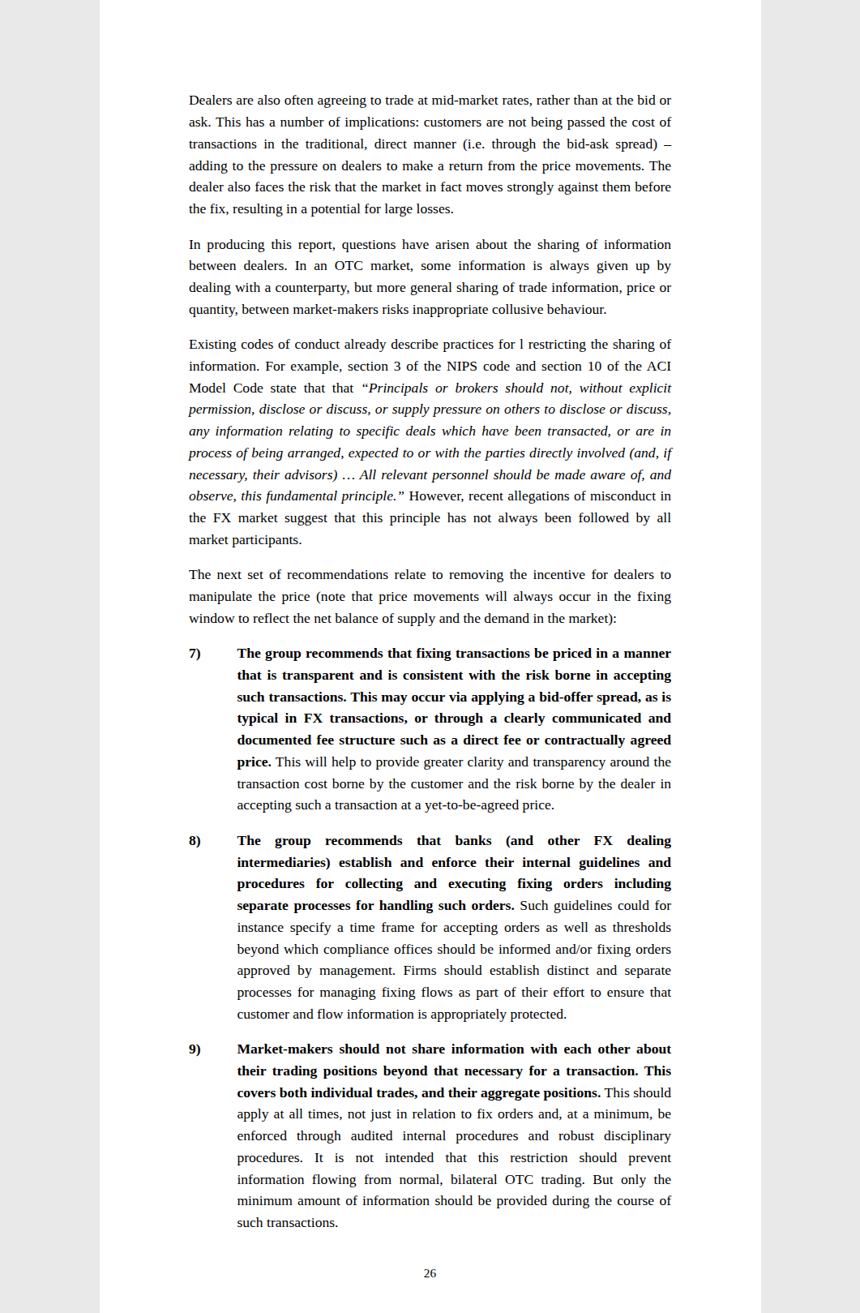Dealers are also often agreeing to trade at mid-market rates, rather than at the bid or ask. This has a number of implications: customers are not being passed the cost of transactions in the traditional, direct manner (i.e. through the bid-ask spread) – adding to the pressure on dealers to make a return from the price movements. The dealer also faces the risk that the market in fact moves strongly against them before the fix, resulting in a potential for large losses.
In producing this report, questions have arisen about the sharing of information between dealers. In an OTC market, some information is always given up by dealing with a counterparty, but more general sharing of trade information, price or quantity, between market-makers risks inappropriate collusive behaviour.
Existing codes of conduct already describe practices for l restricting the sharing of information. For example, section 3 of the NIPS code and section 10 of the ACI Model Code state that that “Principals or brokers should not, without explicit permission, disclose or discuss, or supply pressure on others to disclose or discuss, any information relating to specific deals which have been transacted, or are in process of being arranged, expected to or with the parties directly involved (and, if necessary, their advisors) … All relevant personnel should be made aware of, and observe, this fundamental principle.” However, recent allegations of misconduct in the FX market suggest that this principle has not always been followed by all market participants.
The next set of recommendations relate to removing the incentive for dealers to manipulate the price (note that price movements will always occur in the fixing window to reflect the net balance of supply and the demand in the market):
7)
The group recommends that fixing transactions be priced in a manner that is transparent and is consistent with the risk borne in accepting such transactions. This may occur via applying a bid-offer spread, as is typical in FX transactions, or through a clearly communicated and documented fee structure such as a direct fee or contractually agreed price. This will help to provide greater clarity and transparency around the transaction cost borne by the customer and the risk borne by the dealer in accepting such a transaction at a yet-to-be-agreed price.
8)
The group recommends that banks (and other FX dealing intermediaries) establish and enforce their internal guidelines and procedures for collecting and executing fixing orders including separate processes for handling such orders. Such guidelines could for instance specify a time frame for accepting orders as well as thresholds beyond which compliance offices should be informed and/or fixing orders approved by management. Firms should establish distinct and separate processes for managing fixing flows as part of their effort to ensure that customer and flow information is appropriately protected.
9)
Market-makers should not share information with each other about their trading positions beyond that necessary for a transaction. This covers both individual trades, and their aggregate positions. This should apply at all times, not just in relation to fix orders and, at a minimum, be enforced through audited internal procedures and robust disciplinary procedures. It is not intended that this restriction should prevent information flowing from normal, bilateral OTC trading. But only the minimum amount of information should be provided during the course of such transactions.
26